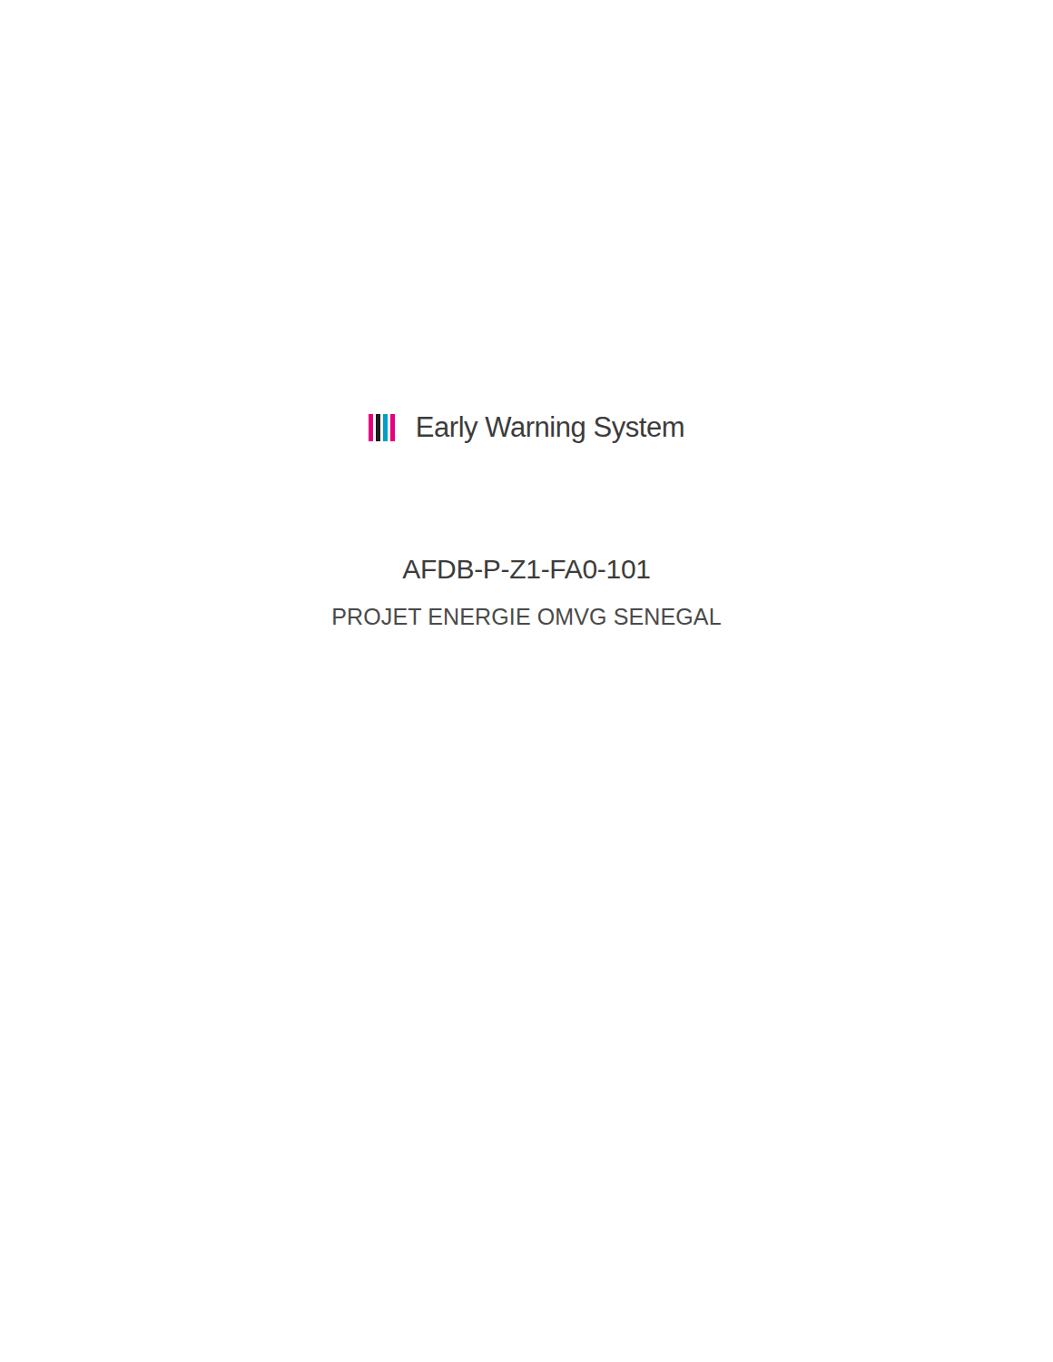Early Warning System
AFDB-P-Z1-FA0-101
PROJET ENERGIE OMVG SENEGAL